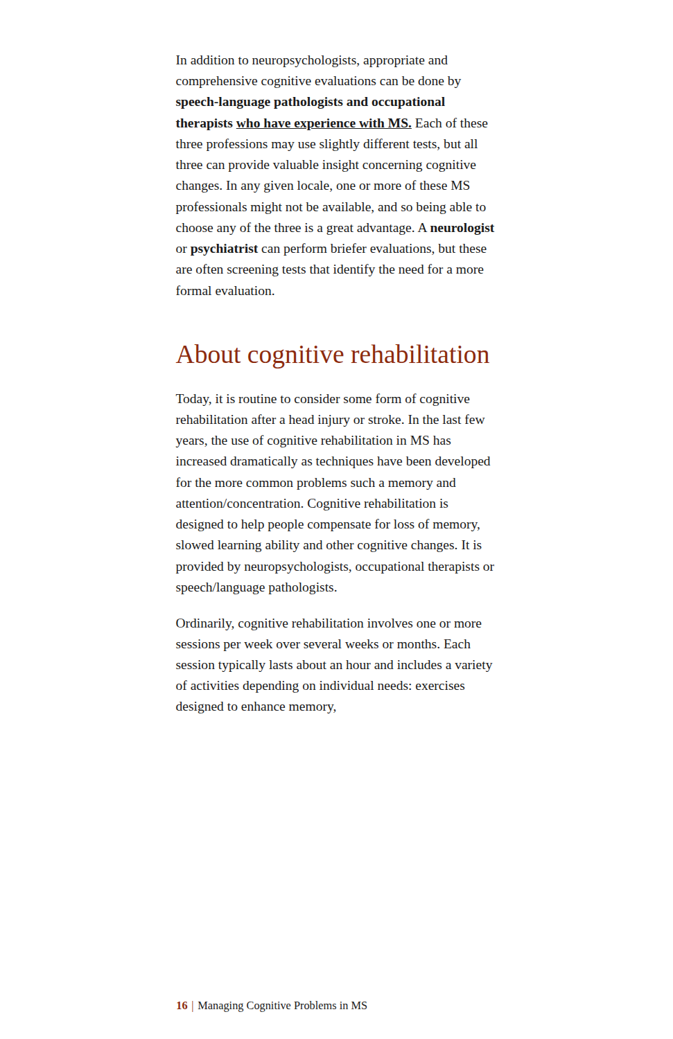In addition to neuropsychologists, appropriate and comprehensive cognitive evaluations can be done by speech-language pathologists and occupational therapists who have experience with MS. Each of these three professions may use slightly different tests, but all three can provide valuable insight concerning cognitive changes. In any given locale, one or more of these MS professionals might not be available, and so being able to choose any of the three is a great advantage. A neurologist or psychiatrist can perform briefer evaluations, but these are often screening tests that identify the need for a more formal evaluation.
About cognitive rehabilitation
Today, it is routine to consider some form of cognitive rehabilitation after a head injury or stroke. In the last few years, the use of cognitive rehabilitation in MS has increased dramatically as techniques have been developed for the more common problems such a memory and attention/concentration. Cognitive rehabilitation is designed to help people compensate for loss of memory, slowed learning ability and other cognitive changes. It is provided by neuropsychologists, occupational therapists or speech/language pathologists.
Ordinarily, cognitive rehabilitation involves one or more sessions per week over several weeks or months. Each session typically lasts about an hour and includes a variety of activities depending on individual needs: exercises designed to enhance memory,
16|Managing Cognitive Problems in MS